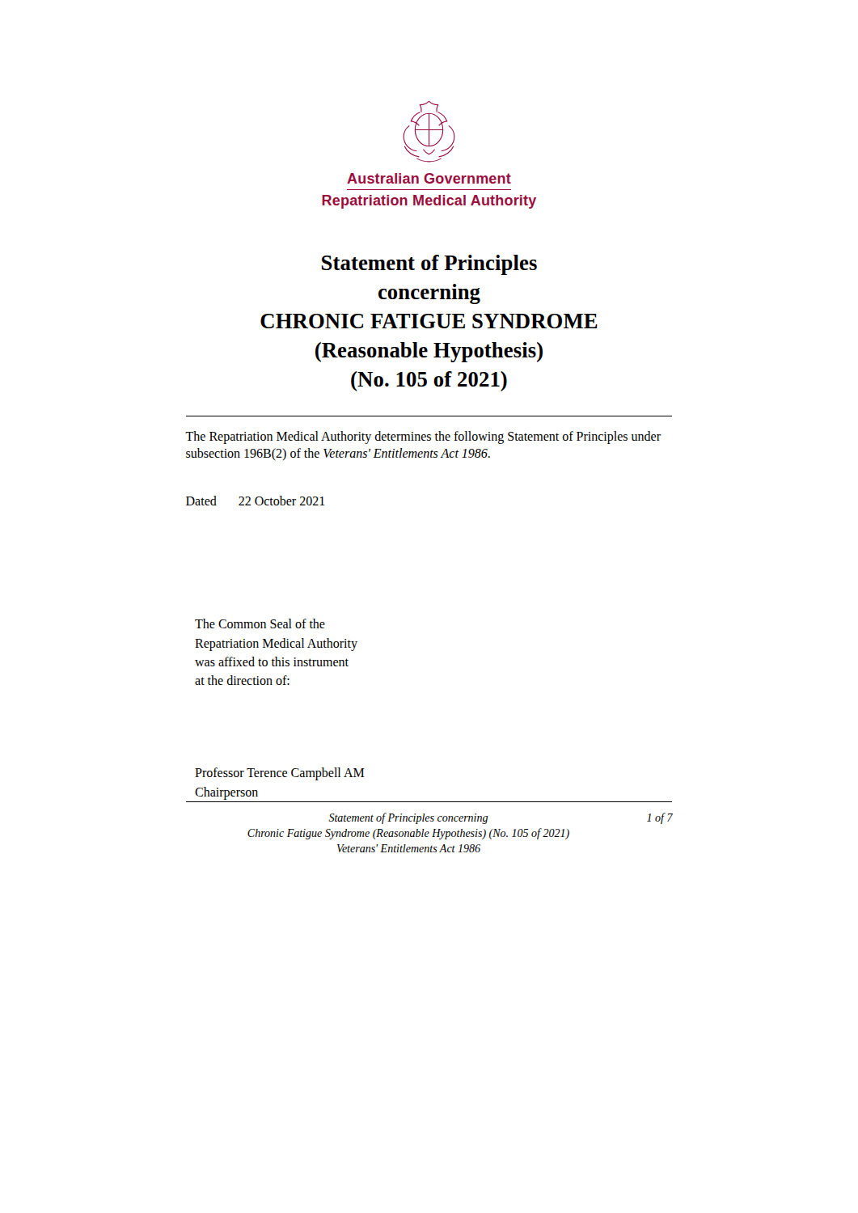Australian Government Repatriation Medical Authority
Statement of Principles concerning Chronic Fatigue Syndrome (Reasonable Hypothesis) (No. 105 of 2021)
The Repatriation Medical Authority determines the following Statement of Principles under subsection 196B(2) of the Veterans' Entitlements Act 1986.
Dated 22 October 2021
The Common Seal of the
Repatriation Medical Authority
was affixed to this instrument
at the direction of:
Professor Terence Campbell AM
Chairperson
Statement of Principles concerning
Chronic Fatigue Syndrome (Reasonable Hypothesis) (No. 105 of 2021)
Veterans' Entitlements Act 1986
1 of 7